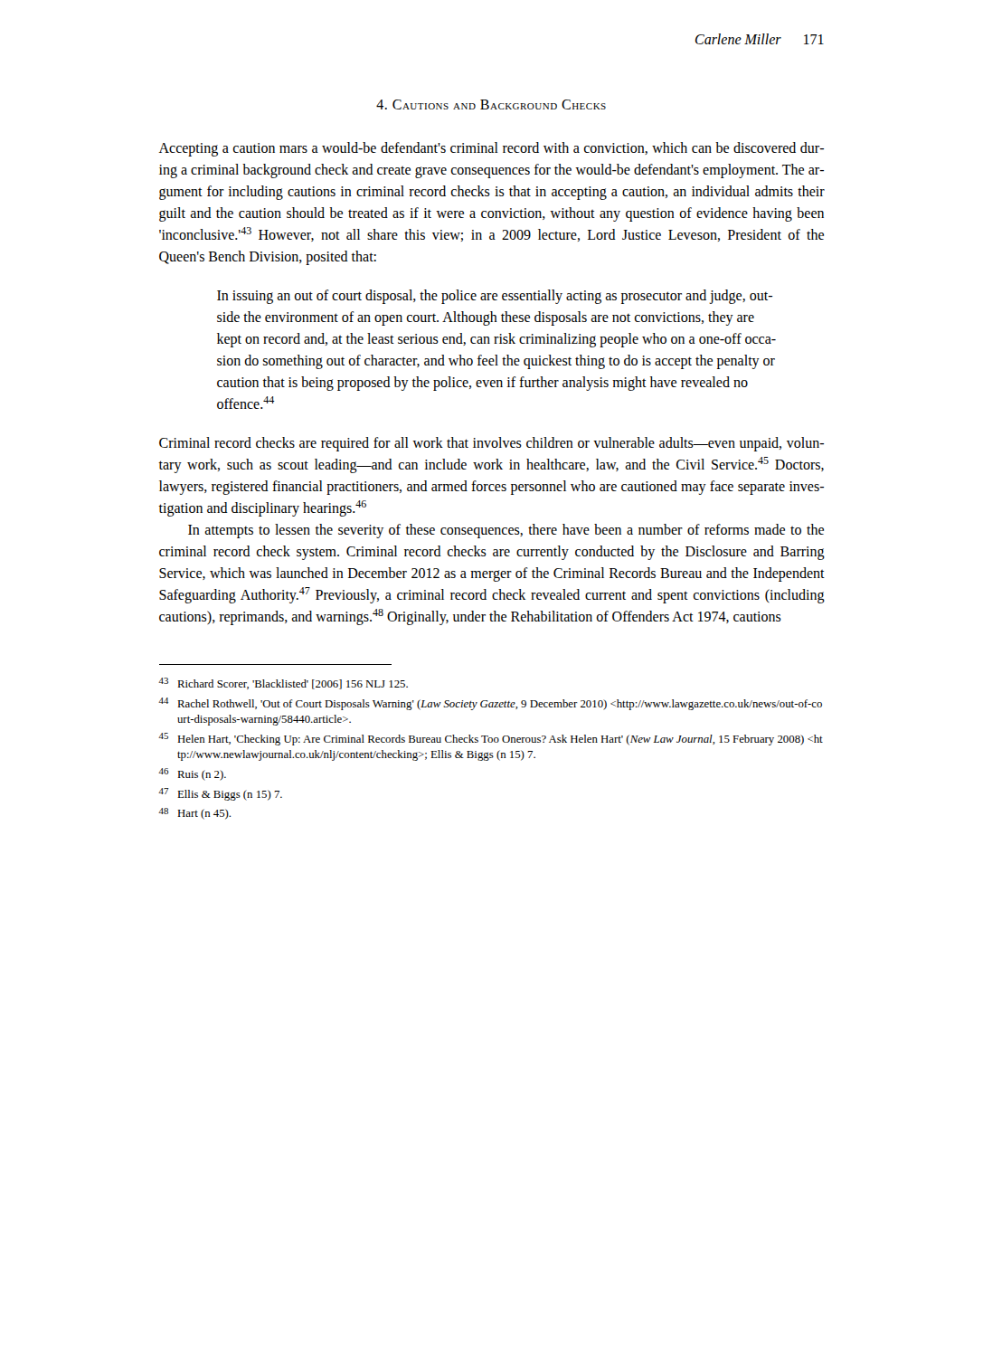Carlene Miller 171
4. Cautions and Background Checks
Accepting a caution mars a would-be defendant's criminal record with a conviction, which can be discovered during a criminal background check and create grave consequences for the would-be defendant's employment. The argument for including cautions in criminal record checks is that in accepting a caution, an individual admits their guilt and the caution should be treated as if it were a conviction, without any question of evidence having been 'inconclusive.'43 However, not all share this view; in a 2009 lecture, Lord Justice Leveson, President of the Queen's Bench Division, posited that:
In issuing an out of court disposal, the police are essentially acting as prosecutor and judge, outside the environment of an open court. Although these disposals are not convictions, they are kept on record and, at the least serious end, can risk criminalizing people who on a one-off occasion do something out of character, and who feel the quickest thing to do is accept the penalty or caution that is being proposed by the police, even if further analysis might have revealed no offence.44
Criminal record checks are required for all work that involves children or vulnerable adults—even unpaid, voluntary work, such as scout leading—and can include work in healthcare, law, and the Civil Service.45 Doctors, lawyers, registered financial practitioners, and armed forces personnel who are cautioned may face separate investigation and disciplinary hearings.46
In attempts to lessen the severity of these consequences, there have been a number of reforms made to the criminal record check system. Criminal record checks are currently conducted by the Disclosure and Barring Service, which was launched in December 2012 as a merger of the Criminal Records Bureau and the Independent Safeguarding Authority.47 Previously, a criminal record check revealed current and spent convictions (including cautions), reprimands, and warnings.48 Originally, under the Rehabilitation of Offenders Act 1974, cautions
43 Richard Scorer, 'Blacklisted' [2006] 156 NLJ 125.
44 Rachel Rothwell, 'Out of Court Disposals Warning' (Law Society Gazette, 9 December 2010) <http://www.lawgazette.co.uk/news/out-of-court-disposals-warning/58440.article>.
45 Helen Hart, 'Checking Up: Are Criminal Records Bureau Checks Too Onerous? Ask Helen Hart' (New Law Journal, 15 February 2008) <http://www.newlawjournal.co.uk/nlj/content/checking>; Ellis & Biggs (n 15) 7.
46 Ruis (n 2).
47 Ellis & Biggs (n 15) 7.
48 Hart (n 45).